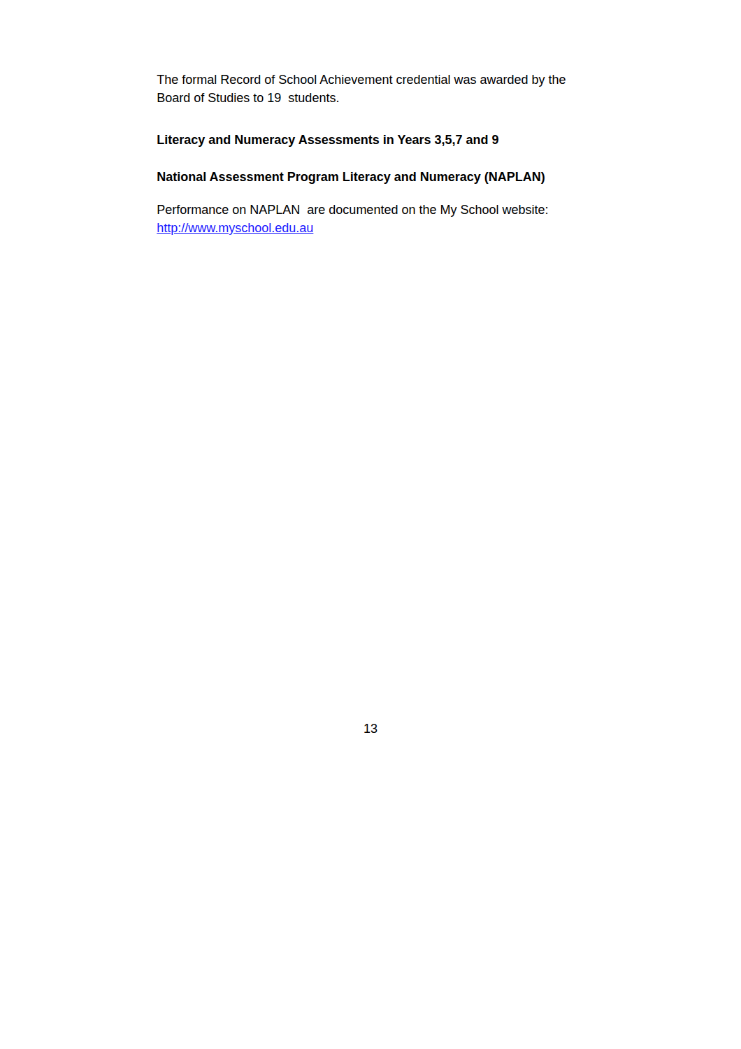The formal Record of School Achievement credential was awarded by the Board of Studies to 19 students.
Literacy and Numeracy Assessments in Years 3,5,7 and 9
National Assessment Program Literacy and Numeracy (NAPLAN)
Performance on NAPLAN are documented on the My School website:
http://www.myschool.edu.au
13